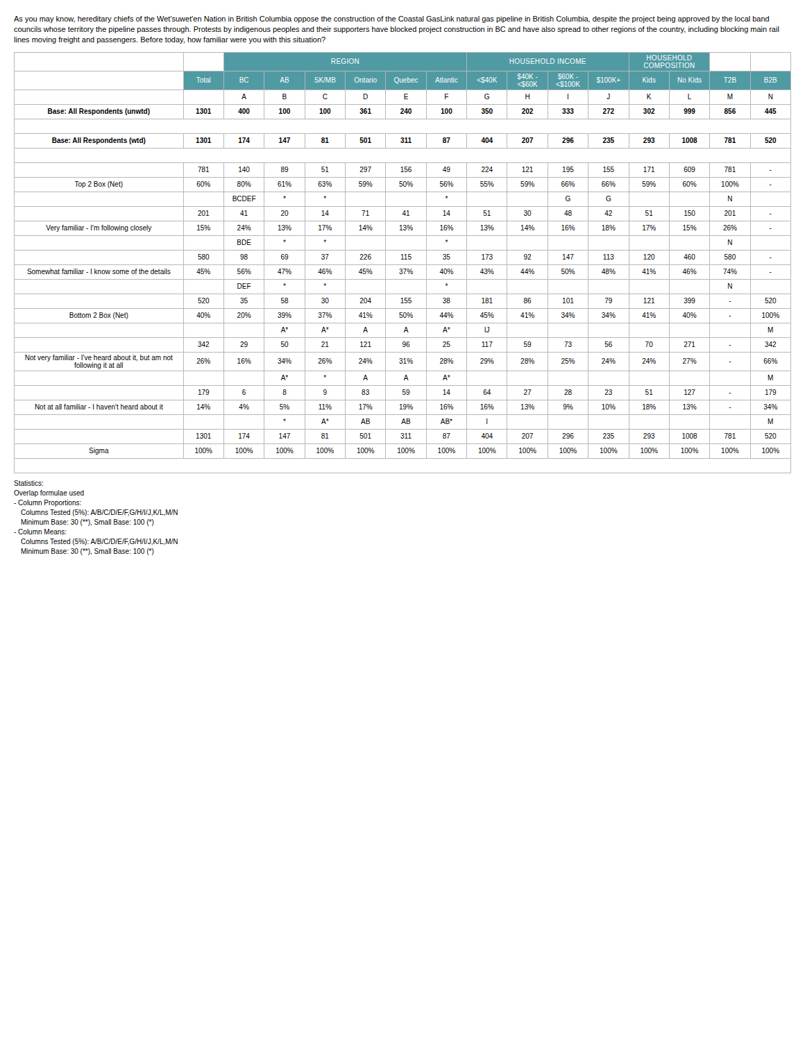As you may know, hereditary chiefs of the Wet'suwet'en Nation in British Columbia oppose the construction of the Coastal GasLink natural gas pipeline in British Columbia, despite the project being approved by the local band councils whose territory the pipeline passes through. Protests by indigenous peoples and their supporters have blocked project construction in BC and have also spread to other regions of the country, including blocking main rail lines moving freight and passengers. Before today, how familiar were you with this situation?
| | | REGION | HOUSEHOLD INCOME | HOUSEHOLD COMPOSITION | | |
| | Total | BC | AB | SK/MB | Ontario | Quebec | Atlantic | <$40K | $40K - <$60K | $60K - <$100K | $100K+ | Kids | No Kids | T2B | B2B |
| | | A | B | C | D | E | F | G | H | I | J | K | L | M | N |
| Base: All Respondents (unwtd) | 1301 | 400 | 100 | 100 | 361 | 240 | 100 | 350 | 202 | 333 | 272 | 302 | 999 | 856 | 445 |
| Base: All Respondents (wtd) | 1301 | 174 | 147 | 81 | 501 | 311 | 87 | 404 | 207 | 296 | 235 | 293 | 1008 | 781 | 520 |
| | 781 | 140 | 89 | 51 | 297 | 156 | 49 | 224 | 121 | 195 | 155 | 171 | 609 | 781 | - |
| Top 2 Box (Net) | 60% | 80% | 61% | 63% | 59% | 50% | 56% | 55% | 59% | 66% | 66% | 59% | 60% | 100% | - |
| | | BCDEF | * | * | | | * | | | G | G | | | N | |
| | 201 | 41 | 20 | 14 | 71 | 41 | 14 | 51 | 30 | 48 | 42 | 51 | 150 | 201 | - |
| Very familiar - I'm following closely | 15% | 24% | 13% | 17% | 14% | 13% | 16% | 13% | 14% | 16% | 18% | 17% | 15% | 26% | - |
| | | BDE | * | * | | | * | | | | | | | N | |
| | 580 | 98 | 69 | 37 | 226 | 115 | 35 | 173 | 92 | 147 | 113 | 120 | 460 | 580 | - |
| Somewhat familiar - I know some of the details | 45% | 56% | 47% | 46% | 45% | 37% | 40% | 43% | 44% | 50% | 48% | 41% | 46% | 74% | - |
| | | DEF | * | * | | | * | | | | | | | N | |
| | 520 | 35 | 58 | 30 | 204 | 155 | 38 | 181 | 86 | 101 | 79 | 121 | 399 | - | 520 |
| Bottom 2 Box (Net) | 40% | 20% | 39% | 37% | 41% | 50% | 44% | 45% | 41% | 34% | 34% | 41% | 40% | - | 100% |
| | | | A* | A* | A | A | A* | IJ | | | | | | | M |
| | 342 | 29 | 50 | 21 | 121 | 96 | 25 | 117 | 59 | 73 | 56 | 70 | 271 | - | 342 |
| Not very familiar - I've heard about it, but am not following it at all | 26% | 16% | 34% | 26% | 24% | 31% | 28% | 29% | 28% | 25% | 24% | 24% | 27% | - | 66% |
| | | | A* | * | A | A | A* | | | | | | | | M |
| | 179 | 6 | 8 | 9 | 83 | 59 | 14 | 64 | 27 | 28 | 23 | 51 | 127 | - | 179 |
| Not at all familiar - I haven't heard about it | 14% | 4% | 5% | 11% | 17% | 19% | 16% | 16% | 13% | 9% | 10% | 18% | 13% | - | 34% |
| | | | * | A* | AB | AB | AB* | I | | | | | | | M |
| | 1301 | 174 | 147 | 81 | 501 | 311 | 87 | 404 | 207 | 296 | 235 | 293 | 1008 | 781 | 520 |
| Sigma | 100% | 100% | 100% | 100% | 100% | 100% | 100% | 100% | 100% | 100% | 100% | 100% | 100% | 100% | 100% |
Statistics:
Overlap formulae used
- Column Proportions:
Columns Tested (5%): A/B/C/D/E/F,G/H/I/J,K/L,M/N
Minimum Base: 30 (**), Small Base: 100 (*)
- Column Means:
Columns Tested (5%): A/B/C/D/E/F,G/H/I/J,K/L,M/N
Minimum Base: 30 (**), Small Base: 100 (*)